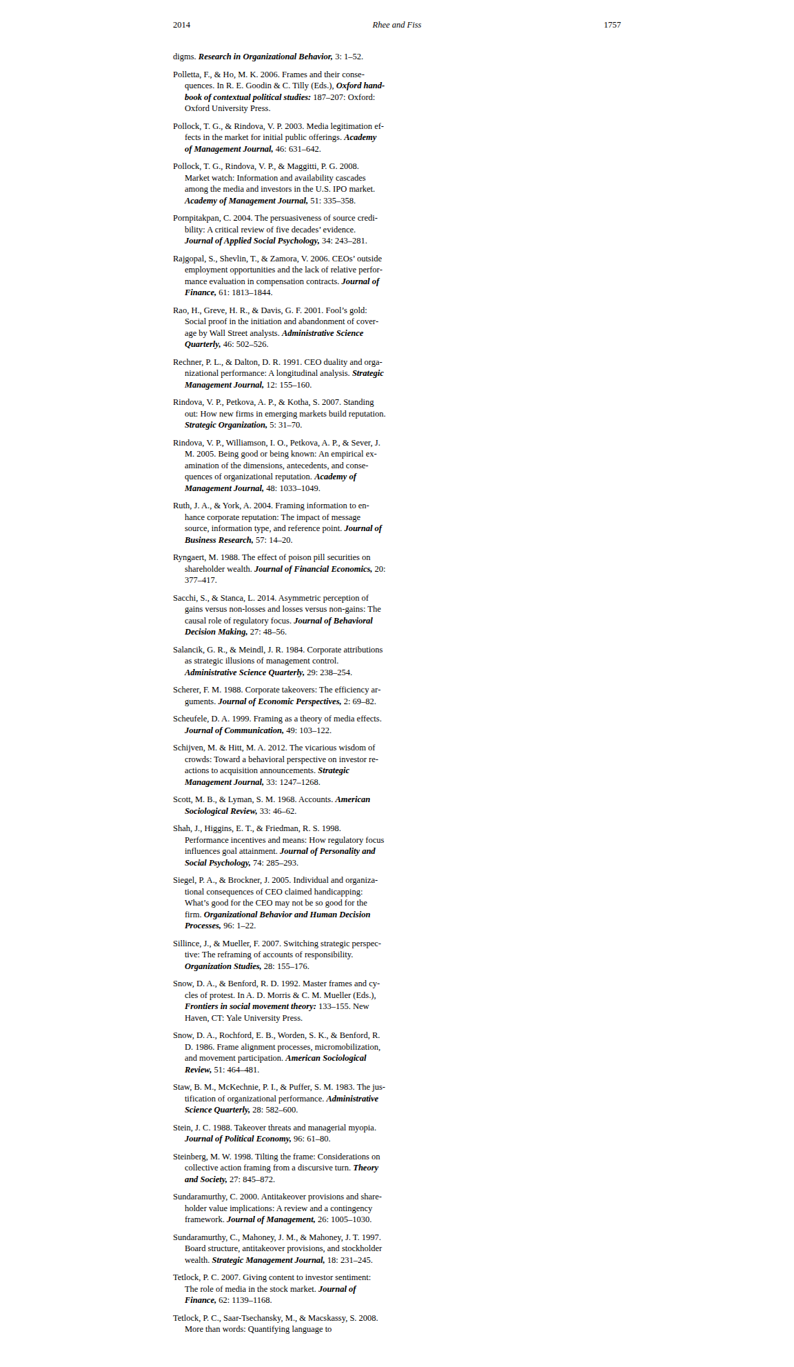2014 Rhee and Fiss 1757
digms. Research in Organizational Behavior, 3: 1–52.
Polletta, F., & Ho, M. K. 2006. Frames and their consequences. In R. E. Goodin & C. Tilly (Eds.), Oxford handbook of contextual political studies: 187–207: Oxford: Oxford University Press.
Pollock, T. G., & Rindova, V. P. 2003. Media legitimation effects in the market for initial public offerings. Academy of Management Journal, 46: 631–642.
Pollock, T. G., Rindova, V. P., & Maggitti, P. G. 2008. Market watch: Information and availability cascades among the media and investors in the U.S. IPO market. Academy of Management Journal, 51: 335–358.
Pornpitakpan, C. 2004. The persuasiveness of source credibility: A critical review of five decades’ evidence. Journal of Applied Social Psychology, 34: 243–281.
Rajgopal, S., Shevlin, T., & Zamora, V. 2006. CEOs’ outside employment opportunities and the lack of relative performance evaluation in compensation contracts. Journal of Finance, 61: 1813–1844.
Rao, H., Greve, H. R., & Davis, G. F. 2001. Fool’s gold: Social proof in the initiation and abandonment of coverage by Wall Street analysts. Administrative Science Quarterly, 46: 502–526.
Rechner, P. L., & Dalton, D. R. 1991. CEO duality and organizational performance: A longitudinal analysis. Strategic Management Journal, 12: 155–160.
Rindova, V. P., Petkova, A. P., & Kotha, S. 2007. Standing out: How new firms in emerging markets build reputation. Strategic Organization, 5: 31–70.
Rindova, V. P., Williamson, I. O., Petkova, A. P., & Sever, J. M. 2005. Being good or being known: An empirical examination of the dimensions, antecedents, and consequences of organizational reputation. Academy of Management Journal, 48: 1033–1049.
Ruth, J. A., & York, A. 2004. Framing information to enhance corporate reputation: The impact of message source, information type, and reference point. Journal of Business Research, 57: 14–20.
Ryngaert, M. 1988. The effect of poison pill securities on shareholder wealth. Journal of Financial Economics, 20: 377–417.
Sacchi, S., & Stanca, L. 2014. Asymmetric perception of gains versus non-losses and losses versus non-gains: The causal role of regulatory focus. Journal of Behavioral Decision Making, 27: 48–56.
Salancik, G. R., & Meindl, J. R. 1984. Corporate attributions as strategic illusions of management control. Administrative Science Quarterly, 29: 238–254.
Scherer, F. M. 1988. Corporate takeovers: The efficiency arguments. Journal of Economic Perspectives, 2: 69–82.
Scheufele, D. A. 1999. Framing as a theory of media effects. Journal of Communication, 49: 103–122.
Schijven, M. & Hitt, M. A. 2012. The vicarious wisdom of crowds: Toward a behavioral perspective on investor reactions to acquisition announcements. Strategic Management Journal, 33: 1247–1268.
Scott, M. B., & Lyman, S. M. 1968. Accounts. American Sociological Review, 33: 46–62.
Shah, J., Higgins, E. T., & Friedman, R. S. 1998. Performance incentives and means: How regulatory focus influences goal attainment. Journal of Personality and Social Psychology, 74: 285–293.
Siegel, P. A., & Brockner, J. 2005. Individual and organizational consequences of CEO claimed handicapping: What’s good for the CEO may not be so good for the firm. Organizational Behavior and Human Decision Processes, 96: 1–22.
Sillince, J., & Mueller, F. 2007. Switching strategic perspective: The reframing of accounts of responsibility. Organization Studies, 28: 155–176.
Snow, D. A., & Benford, R. D. 1992. Master frames and cycles of protest. In A. D. Morris & C. M. Mueller (Eds.), Frontiers in social movement theory: 133–155. New Haven, CT: Yale University Press.
Snow, D. A., Rochford, E. B., Worden, S. K., & Benford, R. D. 1986. Frame alignment processes, micromobilization, and movement participation. American Sociological Review, 51: 464–481.
Staw, B. M., McKechnie, P. I., & Puffer, S. M. 1983. The justification of organizational performance. Administrative Science Quarterly, 28: 582–600.
Stein, J. C. 1988. Takeover threats and managerial myopia. Journal of Political Economy, 96: 61–80.
Steinberg, M. W. 1998. Tilting the frame: Considerations on collective action framing from a discursive turn. Theory and Society, 27: 845–872.
Sundaramurthy, C. 2000. Antitakeover provisions and shareholder value implications: A review and a contingency framework. Journal of Management, 26: 1005–1030.
Sundaramurthy, C., Mahoney, J. M., & Mahoney, J. T. 1997. Board structure, antitakeover provisions, and stockholder wealth. Strategic Management Journal, 18: 231–245.
Tetlock, P. C. 2007. Giving content to investor sentiment: The role of media in the stock market. Journal of Finance, 62: 1139–1168.
Tetlock, P. C., Saar-Tsechansky, M., & Macskassy, S. 2008. More than words: Quantifying language to